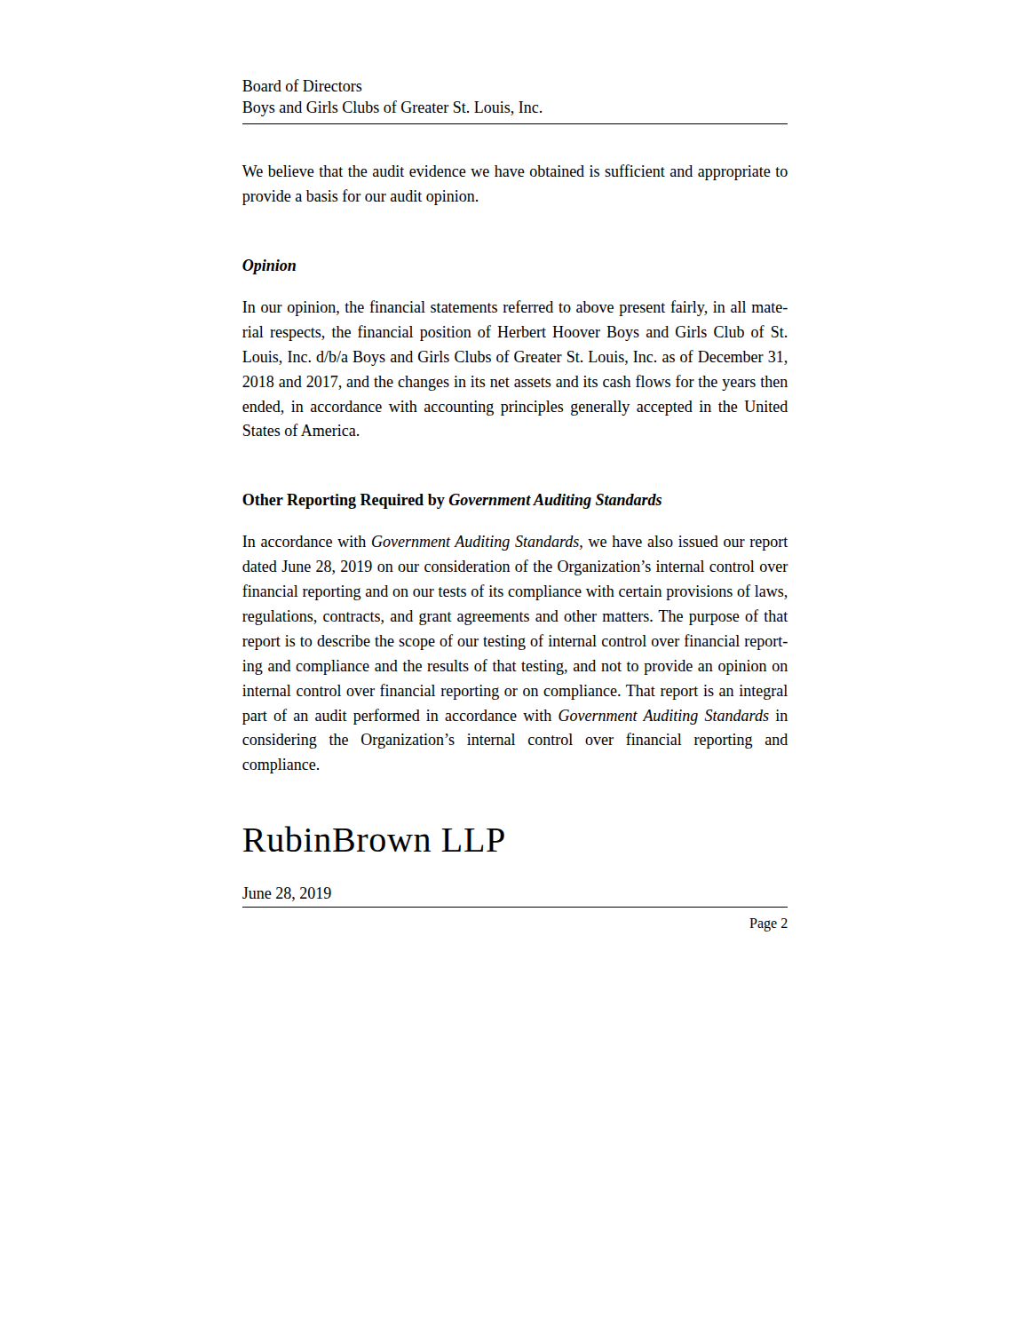Board of Directors Boys and Girls Clubs of Greater St. Louis, Inc.
We believe that the audit evidence we have obtained is sufficient and appropriate to provide a basis for our audit opinion.
Opinion
In our opinion, the financial statements referred to above present fairly, in all material respects, the financial position of Herbert Hoover Boys and Girls Club of St. Louis, Inc. d/b/a Boys and Girls Clubs of Greater St. Louis, Inc. as of December 31, 2018 and 2017, and the changes in its net assets and its cash flows for the years then ended, in accordance with accounting principles generally accepted in the United States of America.
Other Reporting Required by Government Auditing Standards
In accordance with Government Auditing Standards, we have also issued our report dated June 28, 2019 on our consideration of the Organization’s internal control over financial reporting and on our tests of its compliance with certain provisions of laws, regulations, contracts, and grant agreements and other matters. The purpose of that report is to describe the scope of our testing of internal control over financial reporting and compliance and the results of that testing, and not to provide an opinion on internal control over financial reporting or on compliance. That report is an integral part of an audit performed in accordance with Government Auditing Standards in considering the Organization’s internal control over financial reporting and compliance.
RubinBrown LLP
June 28, 2019
Page 2